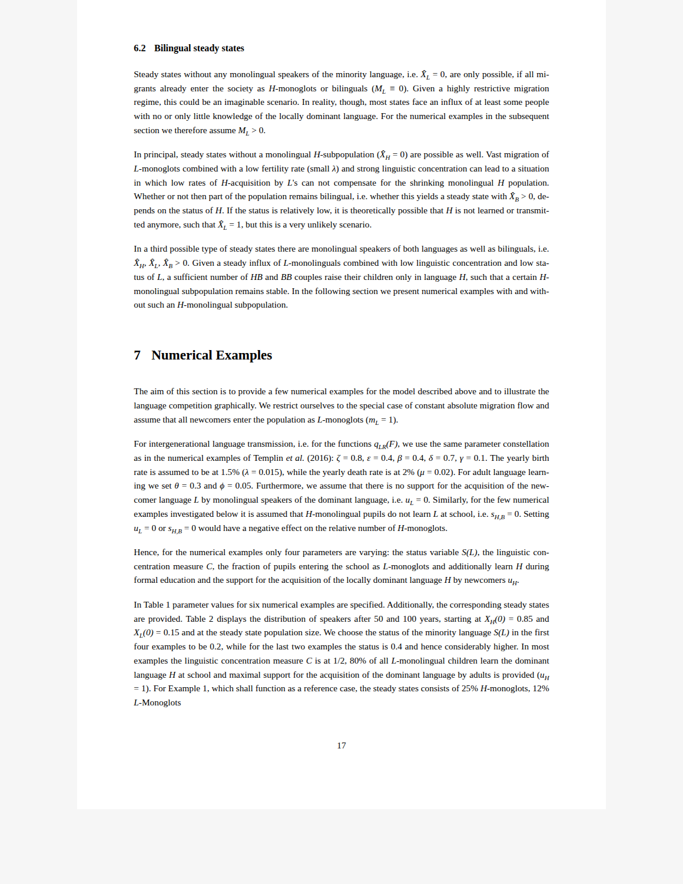6.2 Bilingual steady states
Steady states without any monolingual speakers of the minority language, i.e. X̂L = 0, are only possible, if all migrants already enter the society as H-monoglots or bilinguals (ML ≡ 0). Given a highly restrictive migration regime, this could be an imaginable scenario. In reality, though, most states face an influx of at least some people with no or only little knowledge of the locally dominant language. For the numerical examples in the subsequent section we therefore assume ML > 0.
In principal, steady states without a monolingual H-subpopulation (X̂H = 0) are possible as well. Vast migration of L-monoglots combined with a low fertility rate (small λ) and strong linguistic concentration can lead to a situation in which low rates of H-acquisition by L's can not compensate for the shrinking monolingual H population. Whether or not then part of the population remains bilingual, i.e. whether this yields a steady state with X̂B > 0, depends on the status of H. If the status is relatively low, it is theoretically possible that H is not learned or transmitted anymore, such that X̂L = 1, but this is a very unlikely scenario.
In a third possible type of steady states there are monolingual speakers of both languages as well as bilinguals, i.e. X̂H, X̂L, X̂B > 0. Given a steady influx of L-monolinguals combined with low linguistic concentration and low status of L, a sufficient number of HB and BB couples raise their children only in language H, such that a certain H-monolingual subpopulation remains stable. In the following section we present numerical examples with and without such an H-monolingual subpopulation.
7 Numerical Examples
The aim of this section is to provide a few numerical examples for the model described above and to illustrate the language competition graphically. We restrict ourselves to the special case of constant absolute migration flow and assume that all newcomers enter the population as L-monoglots (mL = 1).
For intergenerational language transmission, i.e. for the functions qLR(F), we use the same parameter constellation as in the numerical examples of Templin et al. (2016): ζ = 0.8, ε = 0.4, β = 0.4, δ = 0.7, γ = 0.1. The yearly birth rate is assumed to be at 1.5% (λ = 0.015), while the yearly death rate is at 2% (μ = 0.02). For adult language learning we set θ = 0.3 and ϕ = 0.05. Furthermore, we assume that there is no support for the acquisition of the newcomer language L by monolingual speakers of the dominant language, i.e. uL = 0. Similarly, for the few numerical examples investigated below it is assumed that H-monolingual pupils do not learn L at school, i.e. sH,B = 0. Setting uL = 0 or sH,B = 0 would have a negative effect on the relative number of H-monoglots.
Hence, for the numerical examples only four parameters are varying: the status variable S(L), the linguistic concentration measure C, the fraction of pupils entering the school as L-monoglots and additionally learn H during formal education and the support for the acquisition of the locally dominant language H by newcomers uH.
In Table 1 parameter values for six numerical examples are specified. Additionally, the corresponding steady states are provided. Table 2 displays the distribution of speakers after 50 and 100 years, starting at XH(0) = 0.85 and XL(0) = 0.15 and at the steady state population size. We choose the status of the minority language S(L) in the first four examples to be 0.2, while for the last two examples the status is 0.4 and hence considerably higher. In most examples the linguistic concentration measure C is at 1/2, 80% of all L-monolingual children learn the dominant language H at school and maximal support for the acquisition of the dominant language by adults is provided (uH = 1). For Example 1, which shall function as a reference case, the steady states consists of 25% H-monoglots, 12% L-Monoglots
17